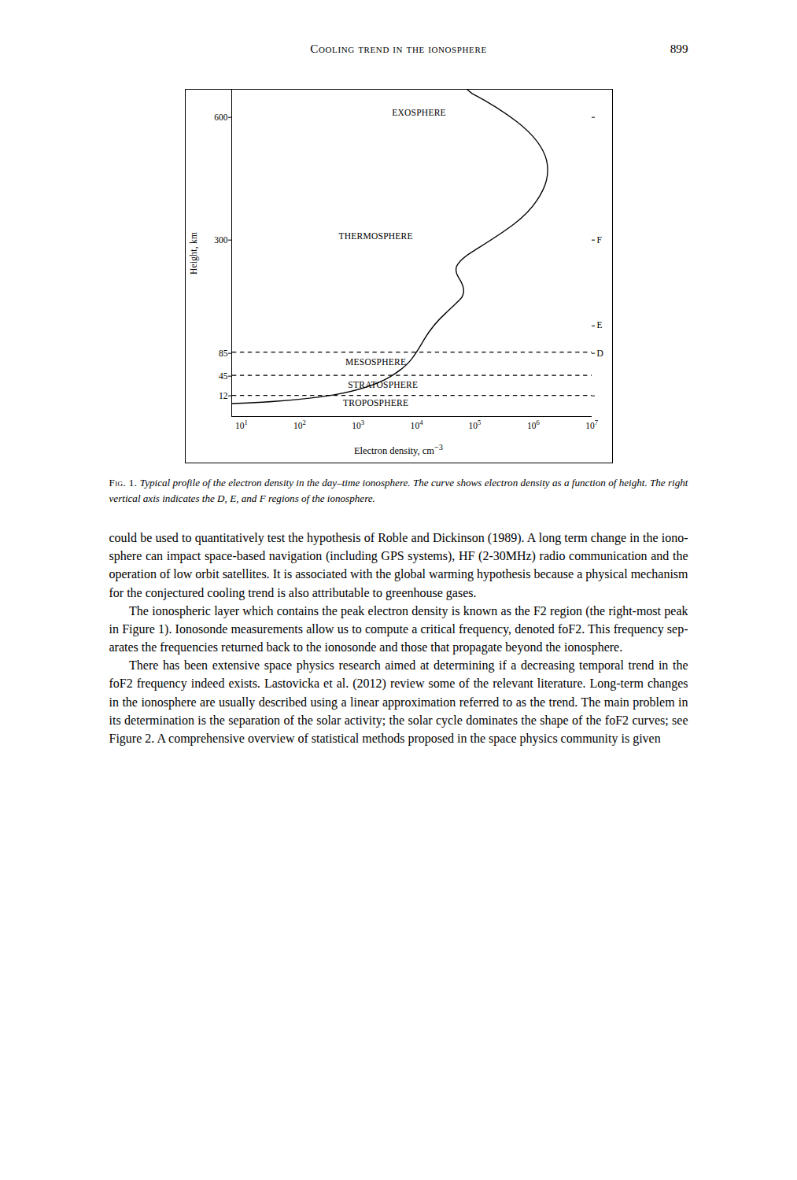Cooling trend in the ionosphere 899
Height, km
600 300 85 45 12
EXOSPHERE THERMOSPHERE MESOSPHERE STRATOSPHERE TROPOSPHERE
F E D
101 102 103 104 105 106 107
Electron density, cm−3
Fig. 1. Typical profile of the electron density in the day–time ionosphere. The curve shows electron density as a function of height. The right vertical axis indicates the D, E, and F regions of the ionosphere.
could be used to quantitatively test the hypothesis of Roble and Dickinson (1989). A long term change in the ionosphere can impact space-based navigation (including GPS systems), HF (2-30MHz) radio communication and the operation of low orbit satellites. It is associated with the global warming hypothesis because a physical mechanism for the conjectured cooling trend is also attributable to greenhouse gases.
The ionospheric layer which contains the peak electron density is known as the F2 region (the right-most peak in Figure 1). Ionosonde measurements allow us to compute a critical frequency, denoted foF2. This frequency separates the frequencies returned back to the ionosonde and those that propagate beyond the ionosphere.
There has been extensive space physics research aimed at determining if a decreasing temporal trend in the foF2 frequency indeed exists. Lastovicka et al. (2012) review some of the relevant literature. Long-term changes in the ionosphere are usually described using a linear approximation referred to as the trend. The main problem in its determination is the separation of the solar activity; the solar cycle dominates the shape of the foF2 curves; see Figure 2. A comprehensive overview of statistical methods proposed in the space physics community is given